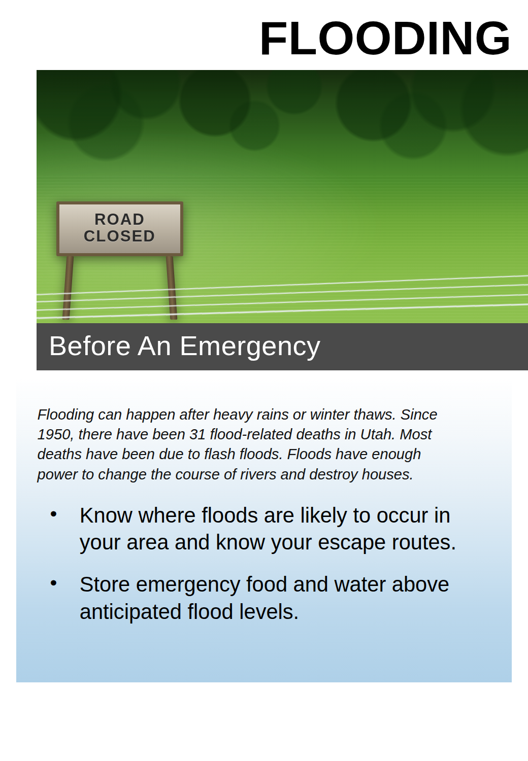FLOODING
ROAD CLOSED
Before An Emergency
Flooding can happen after heavy rains or winter thaws. Since 1950, there have been 31 flood-related deaths in Utah. Most deaths have been due to flash floods. Floods have enough power to change the course of rivers and destroy houses.
Know where floods are likely to occur in your area and know your escape routes.
Store emergency food and water above anticipated flood levels.